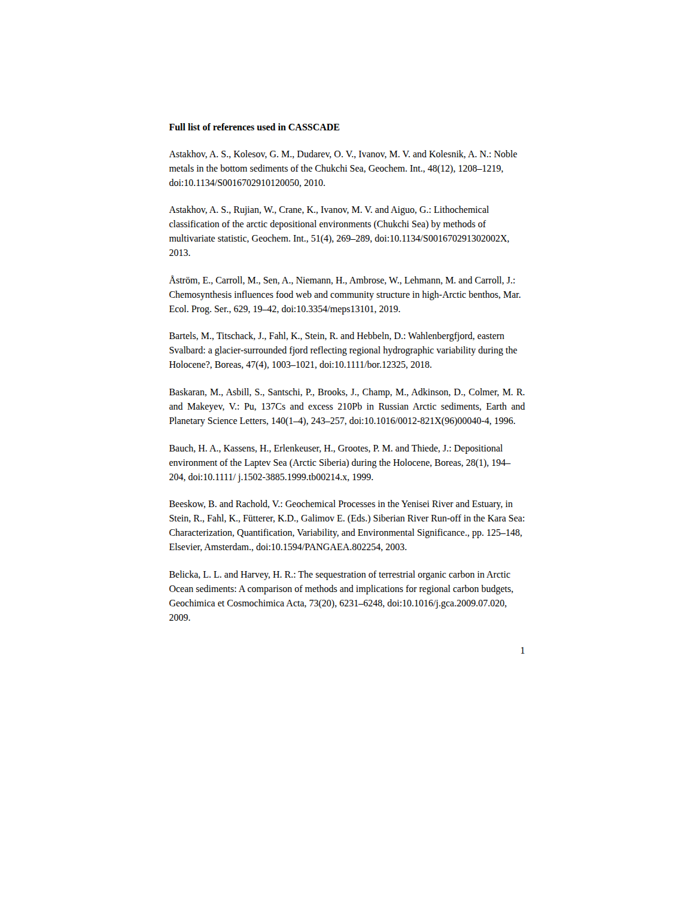Full list of references used in CASSCADE
Astakhov, A. S., Kolesov, G. M., Dudarev, O. V., Ivanov, M. V. and Kolesnik, A. N.: Noble metals in the bottom sediments of the Chukchi Sea, Geochem. Int., 48(12), 1208–1219, doi:10.1134/S0016702910120050, 2010.
Astakhov, A. S., Rujian, W., Crane, K., Ivanov, M. V. and Aiguo, G.: Lithochemical classification of the arctic depositional environments (Chukchi Sea) by methods of multivariate statistic, Geochem. Int., 51(4), 269–289, doi:10.1134/S001670291302002X, 2013.
Åström, E., Carroll, M., Sen, A., Niemann, H., Ambrose, W., Lehmann, M. and Carroll, J.: Chemosynthesis influences food web and community structure in high-Arctic benthos, Mar. Ecol. Prog. Ser., 629, 19–42, doi:10.3354/meps13101, 2019.
Bartels, M., Titschack, J., Fahl, K., Stein, R. and Hebbeln, D.: Wahlenbergfjord, eastern Svalbard: a glacier-surrounded fjord reflecting regional hydrographic variability during the Holocene?, Boreas, 47(4), 1003–1021, doi:10.1111/bor.12325, 2018.
Baskaran, M., Asbill, S., Santschi, P., Brooks, J., Champ, M., Adkinson, D., Colmer, M. R. and Makeyev, V.: Pu, 137Cs and excess 210Pb in Russian Arctic sediments, Earth and Planetary Science Letters, 140(1–4), 243–257, doi:10.1016/0012-821X(96)00040-4, 1996.
Bauch, H. A., Kassens, H., Erlenkeuser, H., Grootes, P. M. and Thiede, J.: Depositional environment of the Laptev Sea (Arctic Siberia) during the Holocene, Boreas, 28(1), 194–204, doi:10.1111/ j.1502-3885.1999.tb00214.x, 1999.
Beeskow, B. and Rachold, V.: Geochemical Processes in the Yenisei River and Estuary, in Stein, R., Fahl, K., Fütterer, K.D., Galimov E. (Eds.) Siberian River Run-off in the Kara Sea: Characterization, Quantification, Variability, and Environmental Significance., pp. 125–148, Elsevier, Amsterdam., doi:10.1594/PANGAEA.802254, 2003.
Belicka, L. L. and Harvey, H. R.: The sequestration of terrestrial organic carbon in Arctic Ocean sediments: A comparison of methods and implications for regional carbon budgets, Geochimica et Cosmochimica Acta, 73(20), 6231–6248, doi:10.1016/j.gca.2009.07.020, 2009.
1